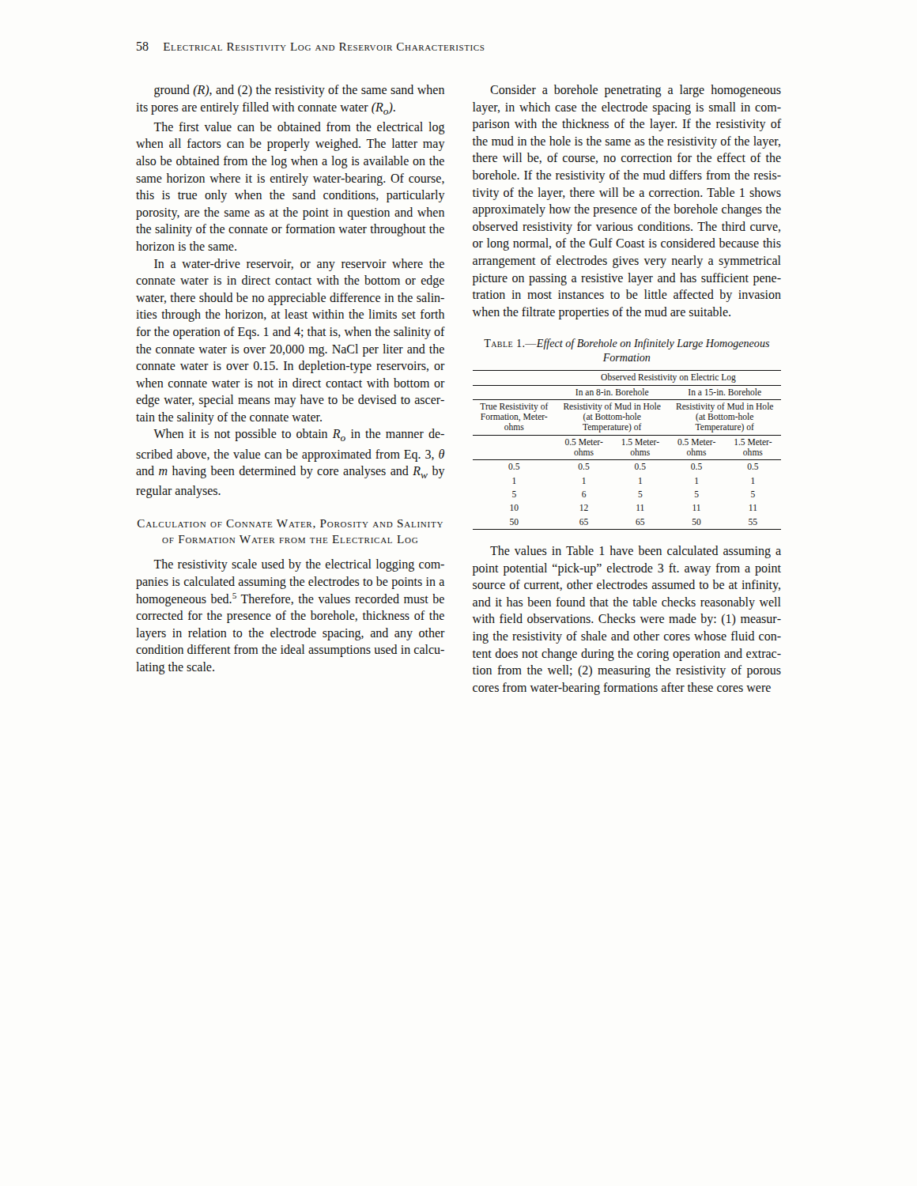58 Electrical Resistivity Log and Reservoir Characteristics
ground (R), and (2) the resistivity of the same sand when its pores are entirely filled with connate water (Ro).
The first value can be obtained from the electrical log when all factors can be properly weighed. The latter may also be obtained from the log when a log is available on the same horizon where it is entirely water-bearing. Of course, this is true only when the sand conditions, particularly porosity, are the same as at the point in question and when the salinity of the connate or formation water throughout the horizon is the same.
In a water-drive reservoir, or any reservoir where the connate water is in direct contact with the bottom or edge water, there should be no appreciable difference in the salinities through the horizon, at least within the limits set forth for the operation of Eqs. 1 and 4; that is, when the salinity of the connate water is over 20,000 mg. NaCl per liter and the connate water is over 0.15. In depletion-type reservoirs, or when connate water is not in direct contact with bottom or edge water, special means may have to be devised to ascertain the salinity of the connate water.
When it is not possible to obtain Ro in the manner described above, the value can be approximated from Eq. 3, θ and m having been determined by core analyses and Rw by regular analyses.
Calculation of Connate Water, Porosity and Salinity of Formation Water from the Electrical Log
The resistivity scale used by the electrical logging companies is calculated assuming the electrodes to be points in a homogeneous bed.5 Therefore, the values recorded must be corrected for the presence of the borehole, thickness of the layers in relation to the electrode spacing, and any other condition different from the ideal assumptions used in calculating the scale.
Consider a borehole penetrating a large homogeneous layer, in which case the electrode spacing is small in comparison with the thickness of the layer. If the resistivity of the mud in the hole is the same as the resistivity of the layer, there will be, of course, no correction for the effect of the borehole. If the resistivity of the mud differs from the resistivity of the layer, there will be a correction. Table 1 shows approximately how the presence of the borehole changes the observed resistivity for various conditions. The third curve, or long normal, of the Gulf Coast is considered because this arrangement of electrodes gives very nearly a symmetrical picture on passing a resistive layer and has sufficient penetration in most instances to be little affected by invasion when the filtrate properties of the mud are suitable.
Table 1.—Effect of Borehole on Infinitely Large Homogeneous Formation
| | Observed Resistivity on Electric Log |
| --- | --- |
| | In an 8-in. Borehole | In a 15-in. Borehole |
| True Resistivity of Formation, Meter-ohms | Resistivity of Mud in Hole (at Bottom-hole Temperature) of | Resistivity of Mud in Hole (at Bottom-hole Temperature) of |
| | 0.5 Meter-ohms | 1.5 Meter-ohms | 0.5 Meter-ohms | 1.5 Meter-ohms |
| 0.5 | 0.5 | 0.5 | 0.5 | 0.5 |
| 1 | 1 | 1 | 1 | 1 |
| 5 | 6 | 5 | 5 | 5 |
| 10 | 12 | 11 | 11 | 11 |
| 50 | 65 | 65 | 50 | 55 |
The values in Table 1 have been calculated assuming a point potential “pick-up” electrode 3 ft. away from a point source of current, other electrodes assumed to be at infinity, and it has been found that the table checks reasonably well with field observations. Checks were made by: (1) measuring the resistivity of shale and other cores whose fluid content does not change during the coring operation and extraction from the well; (2) measuring the resistivity of porous cores from water-bearing formations after these cores were